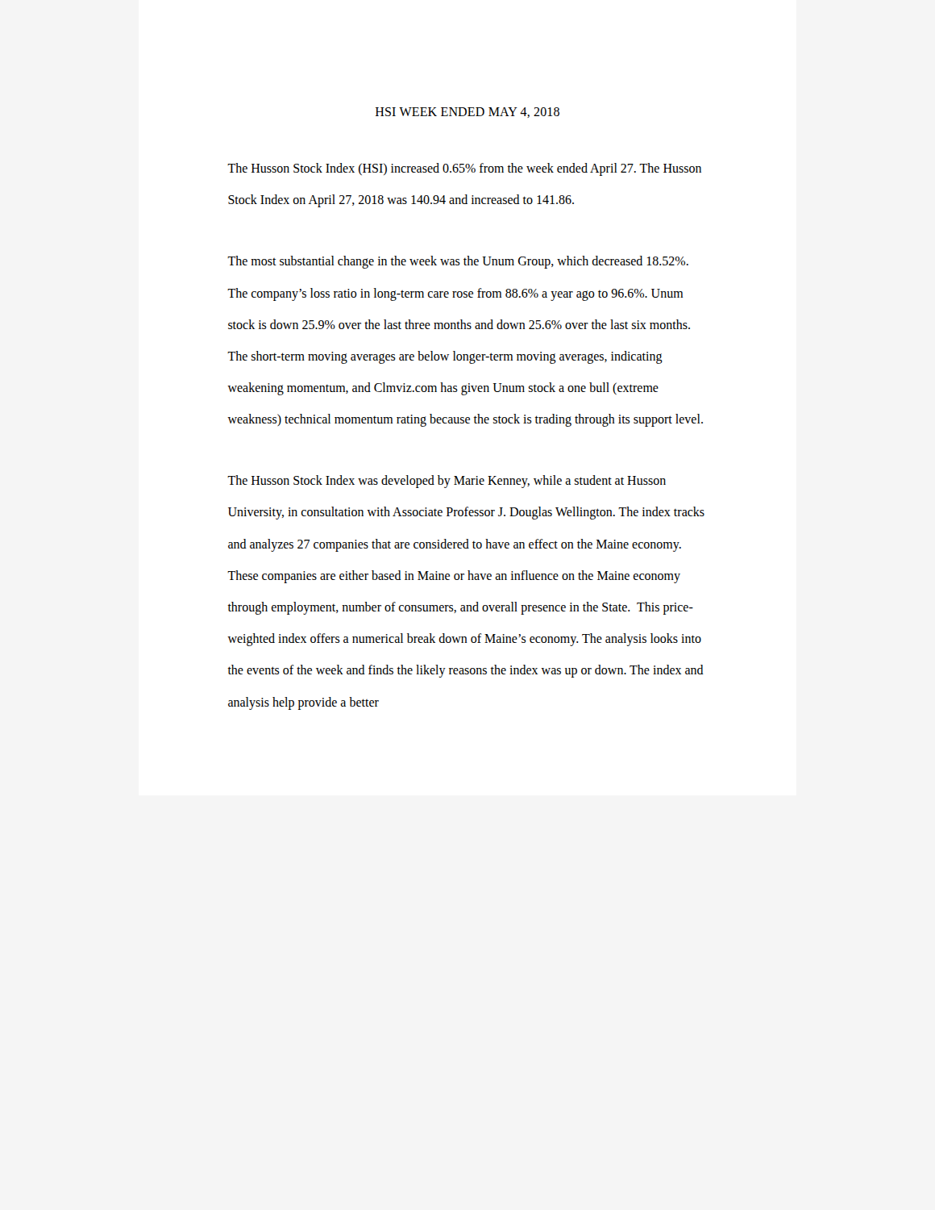HSI WEEK ENDED MAY 4, 2018
The Husson Stock Index (HSI) increased 0.65% from the week ended April 27. The Husson Stock Index on April 27, 2018 was 140.94 and increased to 141.86.
The most substantial change in the week was the Unum Group, which decreased 18.52%. The company’s loss ratio in long-term care rose from 88.6% a year ago to 96.6%. Unum stock is down 25.9% over the last three months and down 25.6% over the last six months. The short-term moving averages are below longer-term moving averages, indicating weakening momentum, and Clmviz.com has given Unum stock a one bull (extreme weakness) technical momentum rating because the stock is trading through its support level.
The Husson Stock Index was developed by Marie Kenney, while a student at Husson University, in consultation with Associate Professor J. Douglas Wellington. The index tracks and analyzes 27 companies that are considered to have an effect on the Maine economy. These companies are either based in Maine or have an influence on the Maine economy through employment, number of consumers, and overall presence in the State. This price-weighted index offers a numerical break down of Maine’s economy. The analysis looks into the events of the week and finds the likely reasons the index was up or down. The index and analysis help provide a better